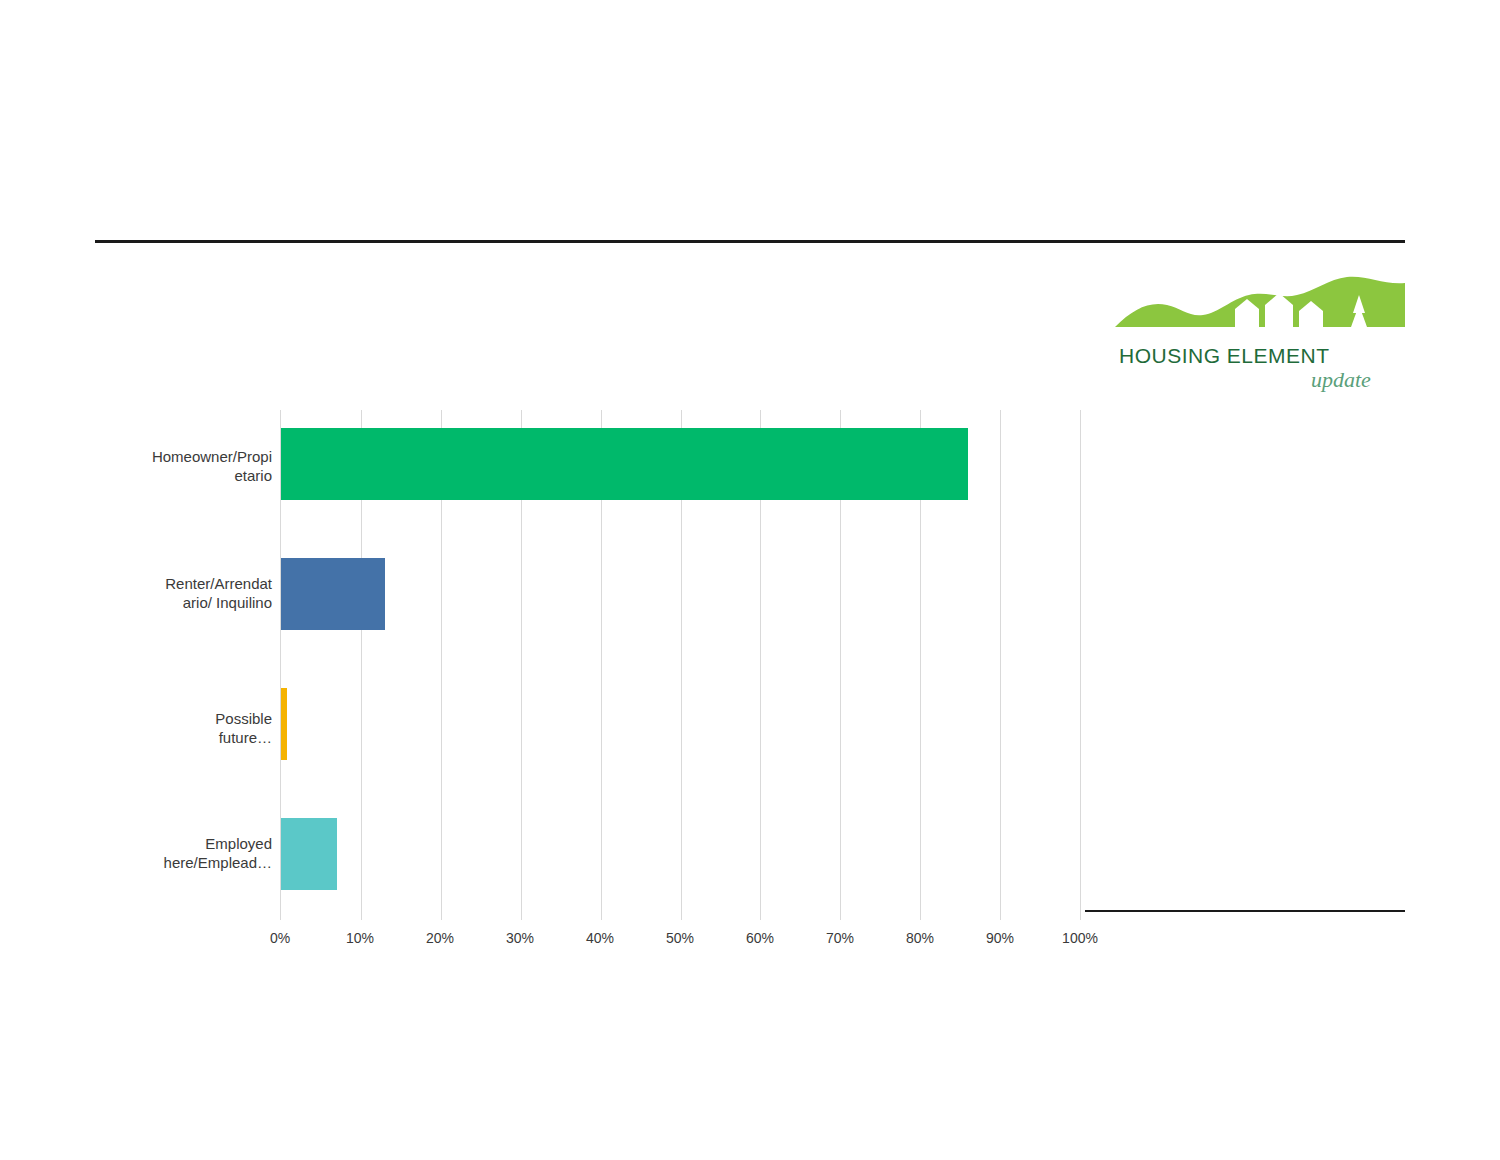Mill Valley HOUSING ELEMENT update
Homeowner/Propi
etario
Renter/Arrendat
ario/ Inquilino
Possible
future…
Employed
here/Emplead…
0% 10% 20% 30% 40% 50% 60% 70% 80% 90% 100%